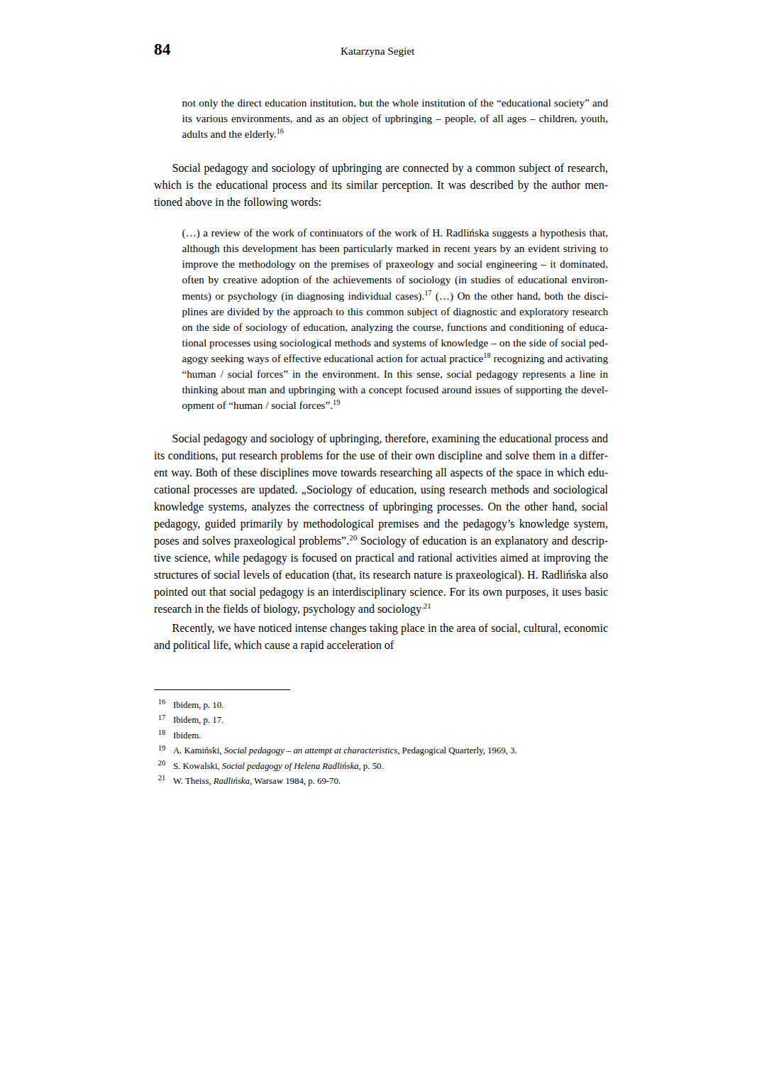84 Katarzyna Segiet
not only the direct education institution, but the whole institution of the “educational society” and its various environments, and as an object of upbringing – people, of all ages – children, youth, adults and the elderly.16
Social pedagogy and sociology of upbringing are connected by a common subject of research, which is the educational process and its similar perception. It was described by the author mentioned above in the following words:
(…) a review of the work of continuators of the work of H. Radlińska suggests a hypothesis that, although this development has been particularly marked in recent years by an evident striving to improve the methodology on the premises of praxeology and social engineering – it dominated, often by creative adoption of the achievements of sociology (in studies of educational environments) or psychology (in diagnosing individual cases).17 (…) On the other hand, both the disciplines are divided by the approach to this common subject of diagnostic and exploratory research on the side of sociology of education, analyzing the course, functions and conditioning of educational processes using sociological methods and systems of knowledge – on the side of social pedagogy seeking ways of effective educational action for actual practice18 recognizing and activating “human / social forces” in the environment. In this sense, social pedagogy represents a line in thinking about man and upbringing with a concept focused around issues of supporting the development of “human / social forces”.19
Social pedagogy and sociology of upbringing, therefore, examining the educational process and its conditions, put research problems for the use of their own discipline and solve them in a different way. Both of these disciplines move towards researching all aspects of the space in which educational processes are updated. „Sociology of education, using research methods and sociological knowledge systems, analyzes the correctness of upbringing processes. On the other hand, social pedagogy, guided primarily by methodological premises and the pedagogy’s knowledge system, poses and solves praxeological problems”.20 Sociology of education is an explanatory and descriptive science, while pedagogy is focused on practical and rational activities aimed at improving the structures of social levels of education (that, its research nature is praxeological). H. Radlińska also pointed out that social pedagogy is an interdisciplinary science. For its own purposes, it uses basic research in the fields of biology, psychology and sociology.21
Recently, we have noticed intense changes taking place in the area of social, cultural, economic and political life, which cause a rapid acceleration of
16 Ibidem, p. 10.
17 Ibidem, p. 17.
18 Ibidem.
19 A. Kamiński, Social pedagogy – an attempt at characteristics, Pedagogical Quarterly, 1969, 3.
20 S. Kowalski, Social pedagogy of Helena Radlińska, p. 50.
21 W. Theiss, Radlińska, Warsaw 1984, p. 69-70.